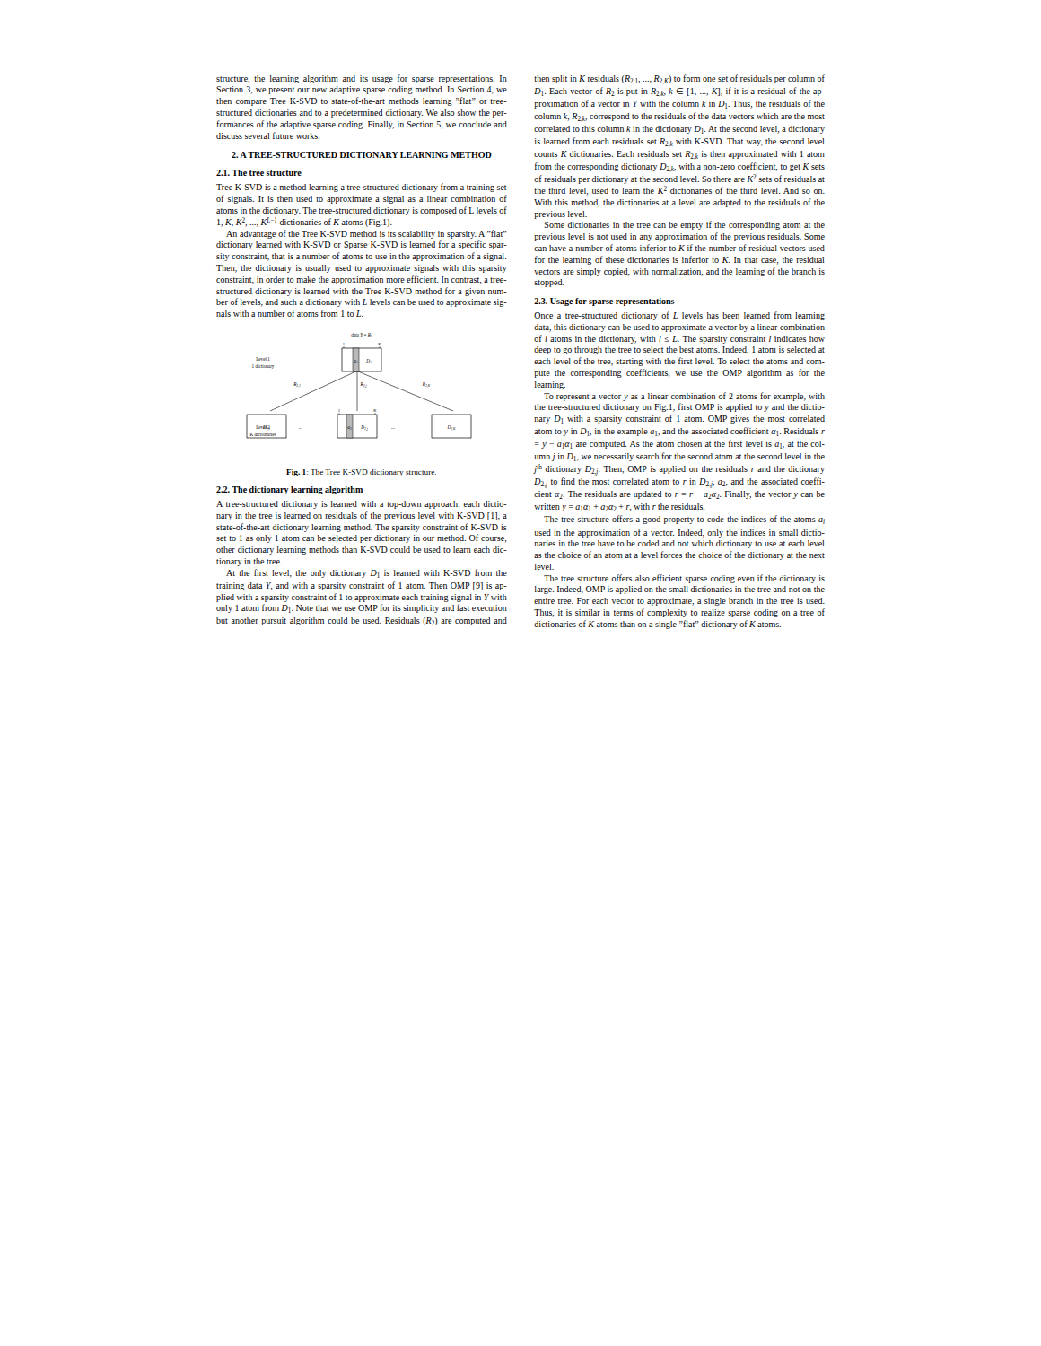structure, the learning algorithm and its usage for sparse representations. In Section 3, we present our new adaptive sparse coding method. In Section 4, we then compare Tree K-SVD to state-of-the-art methods learning ”flat” or tree-structured dictionaries and to a predetermined dictionary. We also show the performances of the adaptive sparse coding. Finally, in Section 5, we conclude and discuss several future works.
2. A Tree-Structured Dictionary Learning Method
2.1. The tree structure
Tree K-SVD is a method learning a tree-structured dictionary from a training set of signals. It is then used to approximate a signal as a linear combination of atoms in the dictionary. The tree-structured dictionary is composed of L levels of 1, K, K2, ..., KL−1 dictionaries of K atoms (Fig.1).
An advantage of the Tree K-SVD method is its scalability in sparsity. A ”flat” dictionary learned with K-SVD or Sparse K-SVD is learned for a specific sparsity constraint, that is a number of atoms to use in the approximation of a signal. Then, the dictionary is usually used to approximate signals with this sparsity constraint, in order to make the approximation more efficient. In contrast, a tree-structured dictionary is learned with the Tree K-SVD method for a given number of levels, and such a dictionary with L levels can be used to approximate signals with a number of atoms from 1 to L.
data Y = R1 Level 1 1 dictionary a1 D1 1 K R2,1 R2,j R2,K Level 2 K dictionaries D2,1 ... a2 D2,j 1 K ... D2,K
Fig. 1: The Tree K-SVD dictionary structure.
2.2. The dictionary learning algorithm
A tree-structured dictionary is learned with a top-down approach: each dictionary in the tree is learned on residuals of the previous level with K-SVD [1], a state-of-the-art dictionary learning method. The sparsity constraint of K-SVD is set to 1 as only 1 atom can be selected per dictionary in our method. Of course, other dictionary learning methods than K-SVD could be used to learn each dictionary in the tree.
At the first level, the only dictionary D1 is learned with K-SVD from the training data Y, and with a sparsity constraint of 1 atom. Then OMP [9] is applied with a sparsity constraint of 1 to approximate each training signal in Y with only 1 atom from D1. Note that we use OMP for its simplicity and fast execution but another pursuit algorithm could be used. Residuals (R2) are computed and then split in K residuals (R2,1, ..., R2,K) to form one set of residuals per column of D1. Each vector of R2 is put in R2,k, k ∈ [1, ..., K], if it is a residual of the approximation of a vector in Y with the column k in D1. Thus, the residuals of the column k, R2,k, correspond to the residuals of the data vectors which are the most correlated to this column k in the dictionary D1. At the second level, a dictionary is learned from each residuals set R2,k with K-SVD. That way, the second level counts K dictionaries. Each residuals set R2,k is then approximated with 1 atom from the corresponding dictionary D2,k, with a non-zero coefficient, to get K sets of residuals per dictionary at the second level. So there are K2 sets of residuals at the third level, used to learn the K2 dictionaries of the third level. And so on. With this method, the dictionaries at a level are adapted to the residuals of the previous level.
Some dictionaries in the tree can be empty if the corresponding atom at the previous level is not used in any approximation of the previous residuals. Some can have a number of atoms inferior to K if the number of residual vectors used for the learning of these dictionaries is inferior to K. In that case, the residual vectors are simply copied, with normalization, and the learning of the branch is stopped.
2.3. Usage for sparse representations
Once a tree-structured dictionary of L levels has been learned from learning data, this dictionary can be used to approximate a vector by a linear combination of l atoms in the dictionary, with l ≤ L. The sparsity constraint l indicates how deep to go through the tree to select the best atoms. Indeed, 1 atom is selected at each level of the tree, starting with the first level. To select the atoms and compute the corresponding coefficients, we use the OMP algorithm as for the learning.
To represent a vector y as a linear combination of 2 atoms for example, with the tree-structured dictionary on Fig.1, first OMP is applied to y and the dictionary D1 with a sparsity constraint of 1 atom. OMP gives the most correlated atom to y in D1, in the example a1, and the associated coefficient α1. Residuals r = y − a1α1 are computed. As the atom chosen at the first level is a1, at the column j in D1, we necessarily search for the second atom at the second level in the jth dictionary D2,j. Then, OMP is applied on the residuals r and the dictionary D2,j to find the most correlated atom to r in D2,j, a2, and the associated coefficient α2. The residuals are updated to r = r − a2α2. Finally, the vector y can be written y = a1α1 + a2α2 + r, with r the residuals.
The tree structure offers a good property to code the indices of the atoms ai used in the approximation of a vector. Indeed, only the indices in small dictionaries in the tree have to be coded and not which dictionary to use at each level as the choice of an atom at a level forces the choice of the dictionary at the next level.
The tree structure offers also efficient sparse coding even if the dictionary is large. Indeed, OMP is applied on the small dictionaries in the tree and not on the entire tree. For each vector to approximate, a single branch in the tree is used. Thus, it is similar in terms of complexity to realize sparse coding on a tree of dictionaries of K atoms than on a single ”flat” dictionary of K atoms.